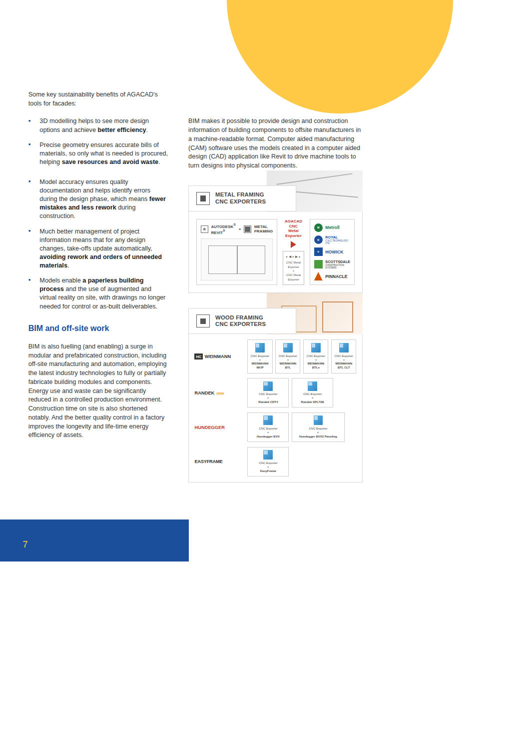7
Some key sustainability benefits of AGACAD's tools for facades:
3D modelling helps to see more design options and achieve better efficiency.
Precise geometry ensures accurate bills of materials, so only what is needed is procured, helping save resources and avoid waste.
Model accuracy ensures quality documentation and helps identify errors during the design phase, which means fewer mistakes and less rework during construction.
Much better management of project information means that for any design changes, take-offs update automatically, avoiding rework and orders of unneeded materials.
Models enable a paperless building process and the use of augmented and virtual reality on site, with drawings no longer needed for control or as-built deliverables.
BIM and off-site work
BIM is also fuelling (and enabling) a surge in modular and prefabricated construction, including off-site manufacturing and automation, employing the latest industry technologies to fully or partially fabricate building modules and components. Energy use and waste can be significantly reduced in a controlled production environment. Construction time on site is also shortened notably. And the better quality control in a factory improves the longevity and life-time energy efficiency of assets.
BIM makes it possible to provide design and construction information of building components to offsite manufacturers in a machine-readable format. Computer aided manufacturing (CAM) software uses the models created in a computer aided design (CAD) application like Revit to drive machine tools to turn designs into physical components.
METAL FRAMING
CNC EXPORTERS
R AUTODESK®
REVIT® + METAL
FRAMING
AGACAD CNC
Metal Exporter
▪◄▪►▪
CNC Metal Exporter
▾
CNC Metal Exporter
M Metroll
R ROYALC.N.C TECHNOLOGY LTD.
HOWICK
SCOTTSDALECONSTRUCTION SYSTEMS
PINNACLE
WOOD FRAMING
CNC EXPORTERS
HCWEINMANN
CNC Exporter▾WEINMANN WUP
CNC Exporter▾WEINMANN BTL
CNC Exporter▾WEINMANN BTLx
CNC Exporter▾WEINMANN BTL CLT
RANDEK»»»
CNC Exporter▾Randek CDT4
CNC Exporter▾Randek SPL72B
HUNDEGGER
CNC Exporter▾Hundegger BVX
CNC Exporter▾Hundegger BVX2 Paneling
EASYFRAME
CNC Exporter▾EasyFrame